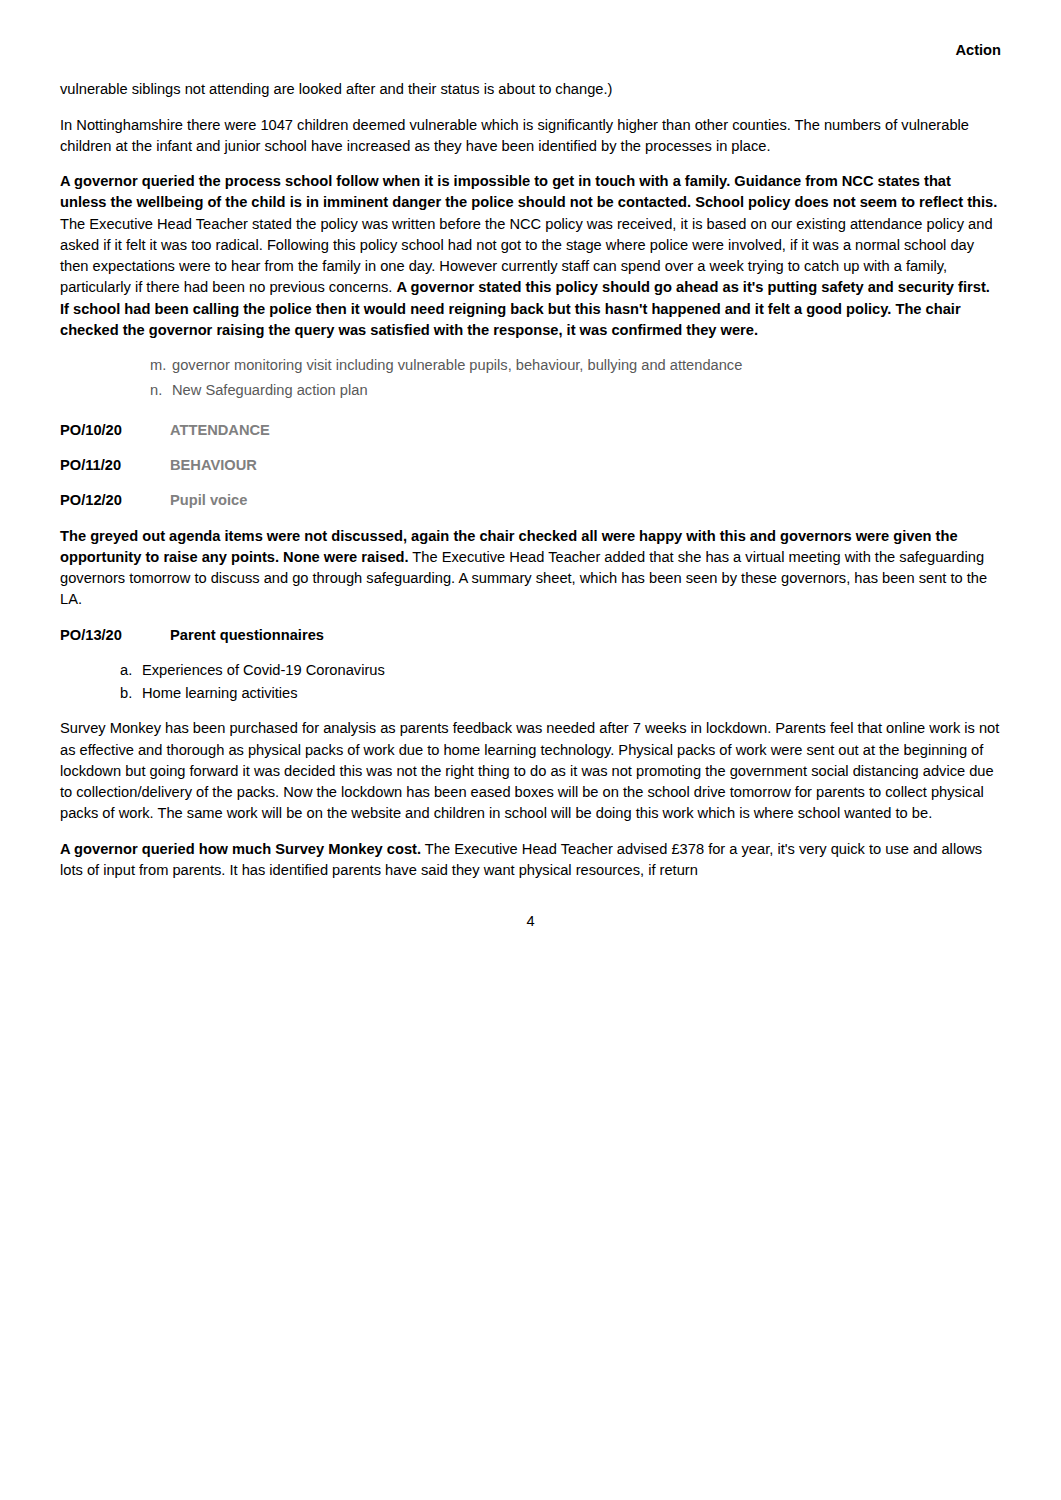Action
vulnerable siblings not attending are looked after and their status is about to change.)
In Nottinghamshire there were 1047 children deemed vulnerable which is significantly higher than other counties. The numbers of vulnerable children at the infant and junior school have increased as they have been identified by the processes in place.
A governor queried the process school follow when it is impossible to get in touch with a family. Guidance from NCC states that unless the wellbeing of the child is in imminent danger the police should not be contacted. School policy does not seem to reflect this. The Executive Head Teacher stated the policy was written before the NCC policy was received, it is based on our existing attendance policy and asked if it felt it was too radical. Following this policy school had not got to the stage where police were involved, if it was a normal school day then expectations were to hear from the family in one day. However currently staff can spend over a week trying to catch up with a family, particularly if there had been no previous concerns. A governor stated this policy should go ahead as it's putting safety and security first. If school had been calling the police then it would need reigning back but this hasn't happened and it felt a good policy. The chair checked the governor raising the query was satisfied with the response, it was confirmed they were.
m. governor monitoring visit including vulnerable pupils, behaviour, bullying and attendance
n. New Safeguarding action plan
PO/10/20
ATTENDANCE
PO/11/20
BEHAVIOUR
PO/12/20
Pupil voice
The greyed out agenda items were not discussed, again the chair checked all were happy with this and governors were given the opportunity to raise any points. None were raised. The Executive Head Teacher added that she has a virtual meeting with the safeguarding governors tomorrow to discuss and go through safeguarding. A summary sheet, which has been seen by these governors, has been sent to the LA.
PO/13/20
Parent questionnaires
a. Experiences of Covid-19 Coronavirus
b. Home learning activities
Survey Monkey has been purchased for analysis as parents feedback was needed after 7 weeks in lockdown. Parents feel that online work is not as effective and thorough as physical packs of work due to home learning technology. Physical packs of work were sent out at the beginning of lockdown but going forward it was decided this was not the right thing to do as it was not promoting the government social distancing advice due to collection/delivery of the packs. Now the lockdown has been eased boxes will be on the school drive tomorrow for parents to collect physical packs of work. The same work will be on the website and children in school will be doing this work which is where school wanted to be.
A governor queried how much Survey Monkey cost. The Executive Head Teacher advised £378 for a year, it's very quick to use and allows lots of input from parents. It has identified parents have said they want physical resources, if return
4